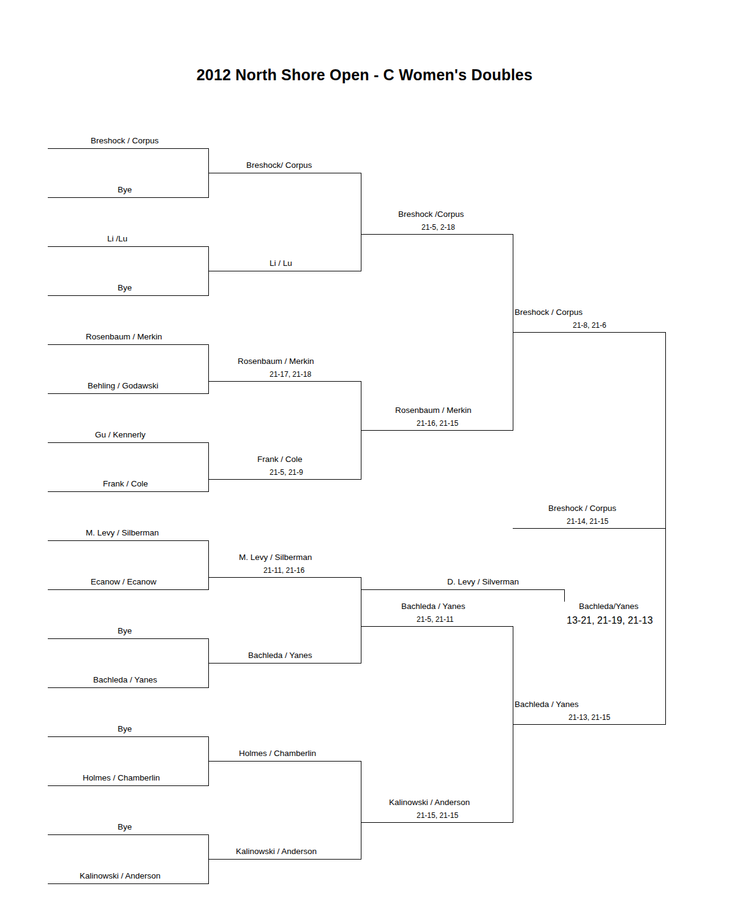2012 North Shore Open - C Women's Doubles
Breshock / Corpus
Bye
Li /Lu
Bye
Rosenbaum / Merkin
Behling / Godawski
Gu / Kennerly
Frank / Cole
M. Levy / Silberman
Ecanow / Ecanow
Bye
Bachleda / Yanes
Bye
Holmes / Chamberlin
Bye
Kalinowski / Anderson
Breshock/ Corpus
Li / Lu
Rosenbaum / Merkin
21-17, 21-18
Frank / Cole
21-5, 21-9
M. Levy / Silberman
21-11, 21-16
Bachleda / Yanes
Holmes / Chamberlin
Kalinowski / Anderson
Breshock /Corpus
21-5, 2-18
Rosenbaum / Merkin
21-16, 21-15
D. Levy / Silverman
Bachleda / Yanes
21-5, 21-11
Kalinowski / Anderson
21-15, 21-15
Breshock / Corpus
21-8, 21-6
Bachleda / Yanes
21-13, 21-15
Breshock / Corpus
21-14, 21-15
Bachleda/Yanes
13-21, 21-19, 21-13